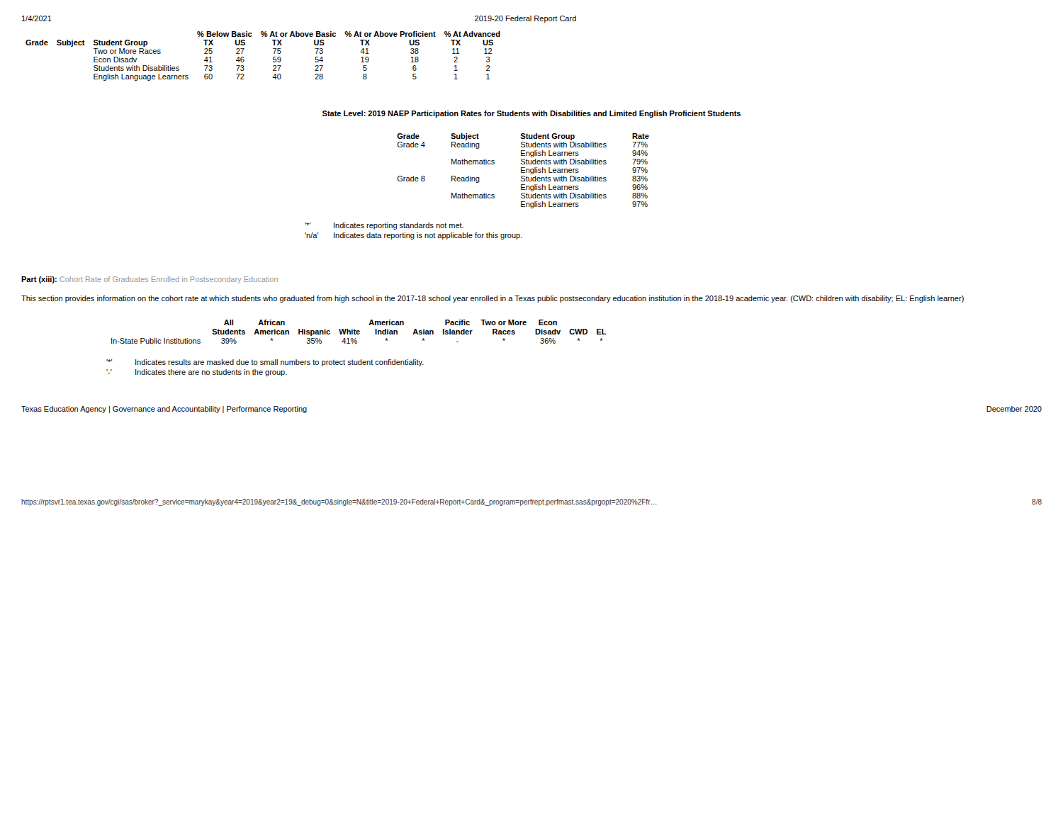1/4/2021
2019-20 Federal Report Card
| | | | % Below Basic | % At or Above Basic | % At or Above Proficient | % At Advanced |
| --- | --- | --- | --- | --- | --- | --- |
| Grade | Subject | Student Group | TX | US | TX | US | TX | US | TX | US |
| | | Two or More Races | 25 | 27 | 75 | 73 | 41 | 38 | 11 | 12 |
| | | Econ Disadv | 41 | 46 | 59 | 54 | 19 | 18 | 2 | 3 |
| | | Students with Disabilities | 73 | 73 | 27 | 27 | 5 | 6 | 1 | 2 |
| | | English Language Learners | 60 | 72 | 40 | 28 | 8 | 5 | 1 | 1 |
State Level: 2019 NAEP Participation Rates for Students with Disabilities and Limited English Proficient Students
| Grade | Subject | Student Group | Rate |
| --- | --- | --- | --- |
| Grade 4 | Reading | Students with Disabilities | 77% |
| | | English Learners | 94% |
| | Mathematics | Students with Disabilities | 79% |
| | | English Learners | 97% |
| Grade 8 | Reading | Students with Disabilities | 83% |
| | | English Learners | 96% |
| | Mathematics | Students with Disabilities | 88% |
| | | English Learners | 97% |
'*'Indicates reporting standards not met.
'n/a'Indicates data reporting is not applicable for this group.
Part (xiii): Cohort Rate of Graduates Enrolled in Postsecondary Education
This section provides information on the cohort rate at which students who graduated from high school in the 2017-18 school year enrolled in a Texas public postsecondary education institution in the 2018-19 academic year. (CWD: children with disability; EL: English learner)
| | All Students | African American | Hispanic | White | American Indian | Asian | Pacific Islander | Two or More Races | Econ Disadv | CWD | EL |
| --- | --- | --- | --- | --- | --- | --- | --- | --- | --- | --- | --- |
| In-State Public Institutions | 39% | * | 35% | 41% | * | * | - | * | 36% | * | * |
'*'Indicates results are masked due to small numbers to protect student confidentiality.
'-'Indicates there are no students in the group.
Texas Education Agency | Governance and Accountability | Performance Reporting
December 2020
https://rptsvr1.tea.texas.gov/cgi/sas/broker?_service=marykay&year4=2019&year2=19&_debug=0&single=N&title=2019-20+Federal+Report+Card&_program=perfrept.perfmast.sas&prgopt=2020%2Ffr…
8/8